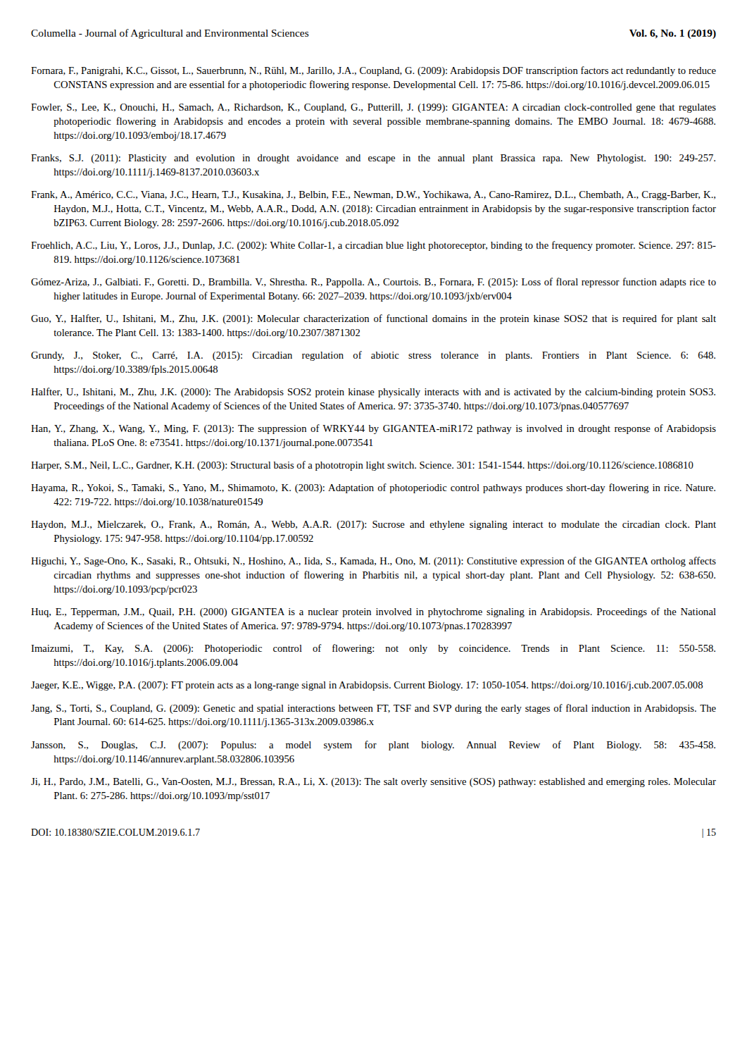Columella - Journal of Agricultural and Environmental Sciences Vol. 6, No. 1 (2019)
Fornara, F., Panigrahi, K.C., Gissot, L., Sauerbrunn, N., Rühl, M., Jarillo, J.A., Coupland, G. (2009): Arabidopsis DOF transcription factors act redundantly to reduce CONSTANS expression and are essential for a photoperiodic flowering response. Developmental Cell. 17: 75-86. https://doi.org/10.1016/j.devcel.2009.06.015
Fowler, S., Lee, K., Onouchi, H., Samach, A., Richardson, K., Coupland, G., Putterill, J. (1999): GIGANTEA: A circadian clock-controlled gene that regulates photoperiodic flowering in Arabidopsis and encodes a protein with several possible membrane-spanning domains. The EMBO Journal. 18: 4679-4688. https://doi.org/10.1093/emboj/18.17.4679
Franks, S.J. (2011): Plasticity and evolution in drought avoidance and escape in the annual plant Brassica rapa. New Phytologist. 190: 249-257. https://doi.org/10.1111/j.1469-8137.2010.03603.x
Frank, A., Américo, C.C., Viana, J.C., Hearn, T.J., Kusakina, J., Belbin, F.E., Newman, D.W., Yochikawa, A., Cano-Ramirez, D.L., Chembath, A., Cragg-Barber, K., Haydon, M.J., Hotta, C.T., Vincentz, M., Webb, A.A.R., Dodd, A.N. (2018): Circadian entrainment in Arabidopsis by the sugar-responsive transcription factor bZIP63. Current Biology. 28: 2597-2606. https://doi.org/10.1016/j.cub.2018.05.092
Froehlich, A.C., Liu, Y., Loros, J.J., Dunlap, J.C. (2002): White Collar-1, a circadian blue light photoreceptor, binding to the frequency promoter. Science. 297: 815-819. https://doi.org/10.1126/science.1073681
Gómez-Ariza, J., Galbiati. F., Goretti. D., Brambilla. V., Shrestha. R., Pappolla. A., Courtois. B., Fornara, F. (2015): Loss of floral repressor function adapts rice to higher latitudes in Europe. Journal of Experimental Botany. 66: 2027–2039. https://doi.org/10.1093/jxb/erv004
Guo, Y., Halfter, U., Ishitani, M., Zhu, J.K. (2001): Molecular characterization of functional domains in the protein kinase SOS2 that is required for plant salt tolerance. The Plant Cell. 13: 1383-1400. https://doi.org/10.2307/3871302
Grundy, J., Stoker, C., Carré, I.A. (2015): Circadian regulation of abiotic stress tolerance in plants. Frontiers in Plant Science. 6: 648. https://doi.org/10.3389/fpls.2015.00648
Halfter, U., Ishitani, M., Zhu, J.K. (2000): The Arabidopsis SOS2 protein kinase physically interacts with and is activated by the calcium-binding protein SOS3. Proceedings of the National Academy of Sciences of the United States of America. 97: 3735-3740. https://doi.org/10.1073/pnas.040577697
Han, Y., Zhang, X., Wang, Y., Ming, F. (2013): The suppression of WRKY44 by GIGANTEA-miR172 pathway is involved in drought response of Arabidopsis thaliana. PLoS One. 8: e73541. https://doi.org/10.1371/journal.pone.0073541
Harper, S.M., Neil, L.C., Gardner, K.H. (2003): Structural basis of a phototropin light switch. Science. 301: 1541-1544. https://doi.org/10.1126/science.1086810
Hayama, R., Yokoi, S., Tamaki, S., Yano, M., Shimamoto, K. (2003): Adaptation of photoperiodic control pathways produces short-day flowering in rice. Nature. 422: 719-722. https://doi.org/10.1038/nature01549
Haydon, M.J., Mielczarek, O., Frank, A., Román, A., Webb, A.A.R. (2017): Sucrose and ethylene signaling interact to modulate the circadian clock. Plant Physiology. 175: 947-958. https://doi.org/10.1104/pp.17.00592
Higuchi, Y., Sage-Ono, K., Sasaki, R., Ohtsuki, N., Hoshino, A., Iida, S., Kamada, H., Ono, M. (2011): Constitutive expression of the GIGANTEA ortholog affects circadian rhythms and suppresses one-shot induction of flowering in Pharbitis nil, a typical short-day plant. Plant and Cell Physiology. 52: 638-650. https://doi.org/10.1093/pcp/pcr023
Huq, E., Tepperman, J.M., Quail, P.H. (2000) GIGANTEA is a nuclear protein involved in phytochrome signaling in Arabidopsis. Proceedings of the National Academy of Sciences of the United States of America. 97: 9789-9794. https://doi.org/10.1073/pnas.170283997
Imaizumi, T., Kay, S.A. (2006): Photoperiodic control of flowering: not only by coincidence. Trends in Plant Science. 11: 550-558. https://doi.org/10.1016/j.tplants.2006.09.004
Jaeger, K.E., Wigge, P.A. (2007): FT protein acts as a long-range signal in Arabidopsis. Current Biology. 17: 1050-1054. https://doi.org/10.1016/j.cub.2007.05.008
Jang, S., Torti, S., Coupland, G. (2009): Genetic and spatial interactions between FT, TSF and SVP during the early stages of floral induction in Arabidopsis. The Plant Journal. 60: 614-625. https://doi.org/10.1111/j.1365-313x.2009.03986.x
Jansson, S., Douglas, C.J. (2007): Populus: a model system for plant biology. Annual Review of Plant Biology. 58: 435-458. https://doi.org/10.1146/annurev.arplant.58.032806.103956
Ji, H., Pardo, J.M., Batelli, G., Van-Oosten, M.J., Bressan, R.A., Li, X. (2013): The salt overly sensitive (SOS) pathway: established and emerging roles. Molecular Plant. 6: 275-286. https://doi.org/10.1093/mp/sst017
DOI: 10.18380/SZIE.COLUM.2019.6.1.7 | 15